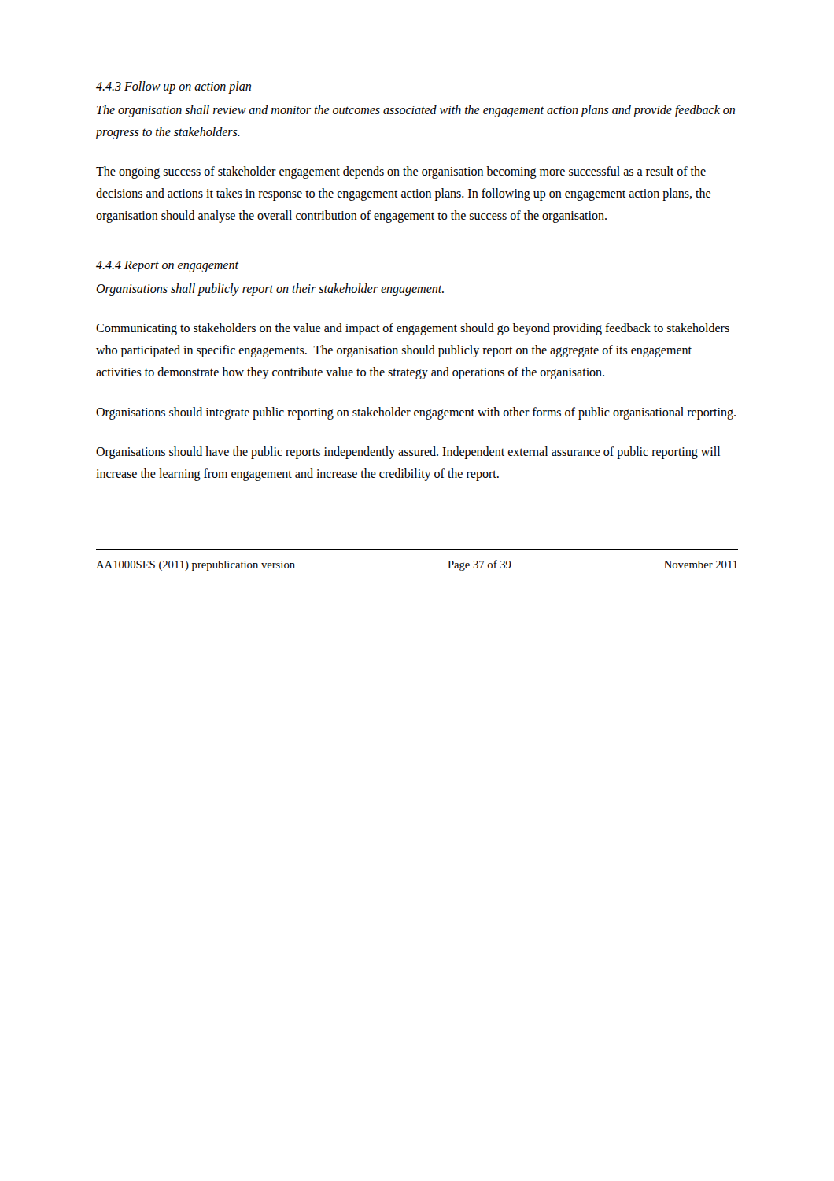4.4.3 Follow up on action plan
The organisation shall review and monitor the outcomes associated with the engagement action plans and provide feedback on progress to the stakeholders.
The ongoing success of stakeholder engagement depends on the organisation becoming more successful as a result of the decisions and actions it takes in response to the engagement action plans. In following up on engagement action plans, the organisation should analyse the overall contribution of engagement to the success of the organisation.
4.4.4 Report on engagement
Organisations shall publicly report on their stakeholder engagement.
Communicating to stakeholders on the value and impact of engagement should go beyond providing feedback to stakeholders who participated in specific engagements. The organisation should publicly report on the aggregate of its engagement activities to demonstrate how they contribute value to the strategy and operations of the organisation.
Organisations should integrate public reporting on stakeholder engagement with other forms of public organisational reporting.
Organisations should have the public reports independently assured. Independent external assurance of public reporting will increase the learning from engagement and increase the credibility of the report.
AA1000SES (2011) prepublication version Page 37 of 39 November 2011